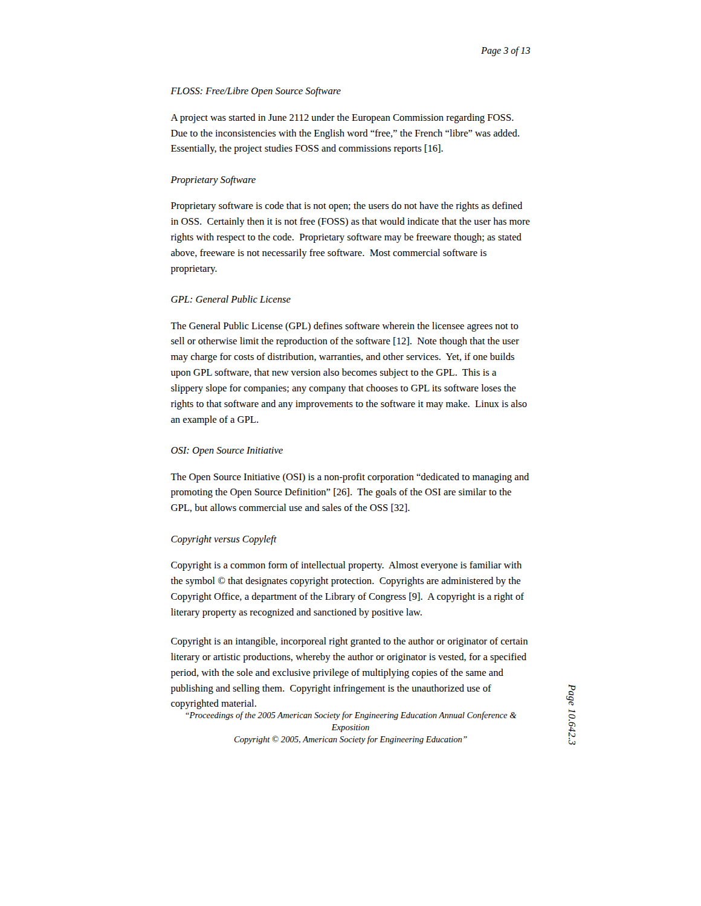Page 3 of 13
FLOSS: Free/Libre Open Source Software
A project was started in June 2112 under the European Commission regarding FOSS. Due to the inconsistencies with the English word “free,” the French “libre” was added. Essentially, the project studies FOSS and commissions reports [16].
Proprietary Software
Proprietary software is code that is not open; the users do not have the rights as defined in OSS. Certainly then it is not free (FOSS) as that would indicate that the user has more rights with respect to the code. Proprietary software may be freeware though; as stated above, freeware is not necessarily free software. Most commercial software is proprietary.
GPL: General Public License
The General Public License (GPL) defines software wherein the licensee agrees not to sell or otherwise limit the reproduction of the software [12]. Note though that the user may charge for costs of distribution, warranties, and other services. Yet, if one builds upon GPL software, that new version also becomes subject to the GPL. This is a slippery slope for companies; any company that chooses to GPL its software loses the rights to that software and any improvements to the software it may make. Linux is also an example of a GPL.
OSI: Open Source Initiative
The Open Source Initiative (OSI) is a non-profit corporation “dedicated to managing and promoting the Open Source Definition” [26]. The goals of the OSI are similar to the GPL, but allows commercial use and sales of the OSS [32].
Copyright versus Copyleft
Copyright is a common form of intellectual property. Almost everyone is familiar with the symbol © that designates copyright protection. Copyrights are administered by the Copyright Office, a department of the Library of Congress [9]. A copyright is a right of literary property as recognized and sanctioned by positive law.
Copyright is an intangible, incorporeal right granted to the author or originator of certain literary or artistic productions, whereby the author or originator is vested, for a specified period, with the sole and exclusive privilege of multiplying copies of the same and publishing and selling them. Copyright infringement is the unauthorized use of copyrighted material.
“Proceedings of the 2005 American Society for Engineering Education Annual Conference & Exposition
Copyright © 2005, American Society for Engineering Education”
Page 10.642.3